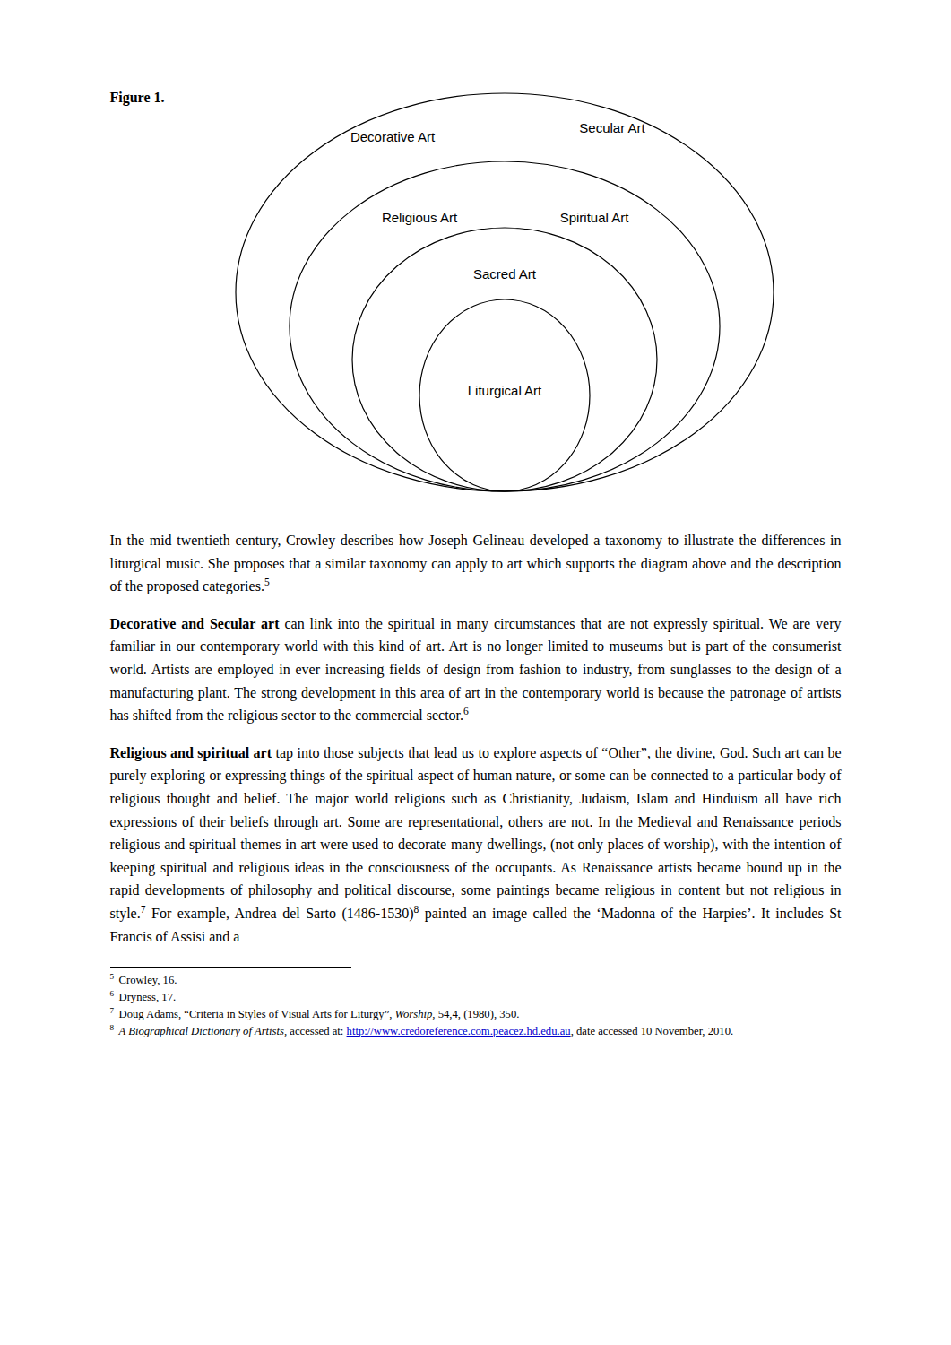Figure 1.
Decorative Art Secular Art Religious Art Spiritual Art Sacred Art Liturgical Art
In the mid twentieth century, Crowley describes how Joseph Gelineau developed a taxonomy to illustrate the differences in liturgical music. She proposes that a similar taxonomy can apply to art which supports the diagram above and the description of the proposed categories.5
Decorative and Secular art can link into the spiritual in many circumstances that are not expressly spiritual. We are very familiar in our contemporary world with this kind of art. Art is no longer limited to museums but is part of the consumerist world. Artists are employed in ever increasing fields of design from fashion to industry, from sunglasses to the design of a manufacturing plant. The strong development in this area of art in the contemporary world is because the patronage of artists has shifted from the religious sector to the commercial sector.6
Religious and spiritual art tap into those subjects that lead us to explore aspects of “Other”, the divine, God. Such art can be purely exploring or expressing things of the spiritual aspect of human nature, or some can be connected to a particular body of religious thought and belief. The major world religions such as Christianity, Judaism, Islam and Hinduism all have rich expressions of their beliefs through art. Some are representational, others are not. In the Medieval and Renaissance periods religious and spiritual themes in art were used to decorate many dwellings, (not only places of worship), with the intention of keeping spiritual and religious ideas in the consciousness of the occupants. As Renaissance artists became bound up in the rapid developments of philosophy and political discourse, some paintings became religious in content but not religious in style.7 For example, Andrea del Sarto (1486-1530)8 painted an image called the ‘Madonna of the Harpies’. It includes St Francis of Assisi and a
5 Crowley, 16.
6 Dryness, 17.
7 Doug Adams, “Criteria in Styles of Visual Arts for Liturgy”, Worship, 54,4, (1980), 350.
8 A Biographical Dictionary of Artists, accessed at: http://www.credoreference.com.peacez.hd.edu.au, date accessed 10 November, 2010.